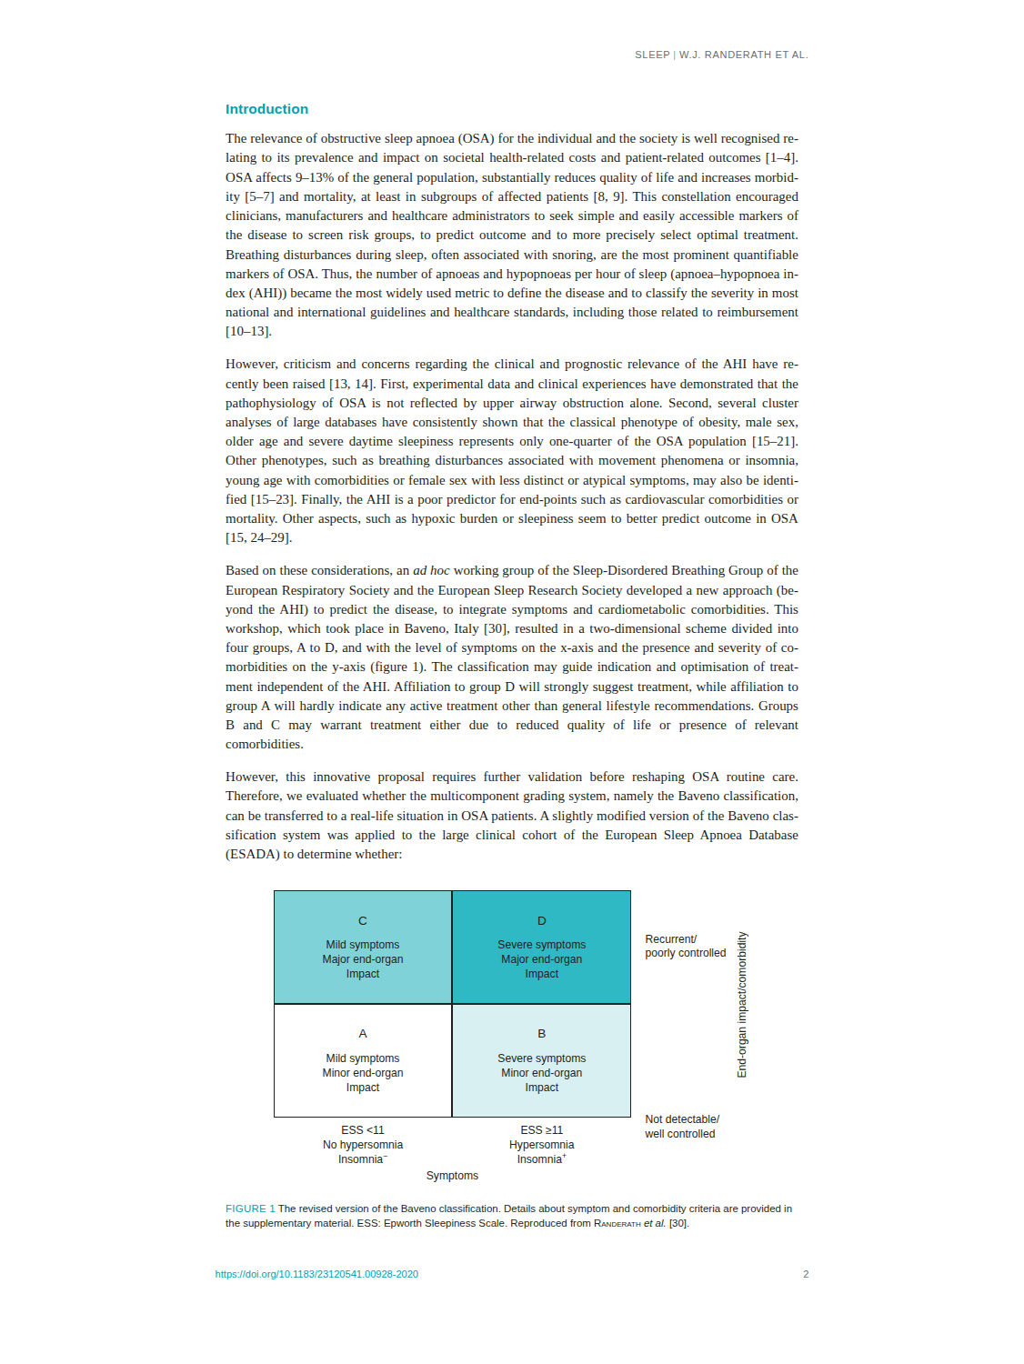SLEEP|W.J. RANDERATH ET AL.
Introduction
The relevance of obstructive sleep apnoea (OSA) for the individual and the society is well recognised relating to its prevalence and impact on societal health-related costs and patient-related outcomes [1–4]. OSA affects 9–13% of the general population, substantially reduces quality of life and increases morbidity [5–7] and mortality, at least in subgroups of affected patients [8, 9]. This constellation encouraged clinicians, manufacturers and healthcare administrators to seek simple and easily accessible markers of the disease to screen risk groups, to predict outcome and to more precisely select optimal treatment. Breathing disturbances during sleep, often associated with snoring, are the most prominent quantifiable markers of OSA. Thus, the number of apnoeas and hypopnoeas per hour of sleep (apnoea–hypopnoea index (AHI)) became the most widely used metric to define the disease and to classify the severity in most national and international guidelines and healthcare standards, including those related to reimbursement [10–13].
However, criticism and concerns regarding the clinical and prognostic relevance of the AHI have recently been raised [13, 14]. First, experimental data and clinical experiences have demonstrated that the pathophysiology of OSA is not reflected by upper airway obstruction alone. Second, several cluster analyses of large databases have consistently shown that the classical phenotype of obesity, male sex, older age and severe daytime sleepiness represents only one-quarter of the OSA population [15–21]. Other phenotypes, such as breathing disturbances associated with movement phenomena or insomnia, young age with comorbidities or female sex with less distinct or atypical symptoms, may also be identified [15–23]. Finally, the AHI is a poor predictor for end-points such as cardiovascular comorbidities or mortality. Other aspects, such as hypoxic burden or sleepiness seem to better predict outcome in OSA [15, 24–29].
Based on these considerations, an ad hoc working group of the Sleep-Disordered Breathing Group of the European Respiratory Society and the European Sleep Research Society developed a new approach (beyond the AHI) to predict the disease, to integrate symptoms and cardiometabolic comorbidities. This workshop, which took place in Baveno, Italy [30], resulted in a two-dimensional scheme divided into four groups, A to D, and with the level of symptoms on the x-axis and the presence and severity of comorbidities on the y-axis (figure 1). The classification may guide indication and optimisation of treatment independent of the AHI. Affiliation to group D will strongly suggest treatment, while affiliation to group A will hardly indicate any active treatment other than general lifestyle recommendations. Groups B and C may warrant treatment either due to reduced quality of life or presence of relevant comorbidities.
However, this innovative proposal requires further validation before reshaping OSA routine care. Therefore, we evaluated whether the multicomponent grading system, namely the Baveno classification, can be transferred to a real-life situation in OSA patients. A slightly modified version of the Baveno classification system was applied to the large clinical cohort of the European Sleep Apnoea Database (ESADA) to determine whether:
C
Mild symptoms
Major end-organ
Impact
D
Severe symptoms
Major end-organ
Impact
A
Mild symptoms
Minor end-organ
Impact
B
Severe symptoms
Minor end-organ
Impact
ESS <11
No hypersomnia
Insomnia−
ESS ≥11
Hypersomnia
Insomnia+
Symptoms
Recurrent/
poorly controlled
Not detectable/
well controlled
End-organ impact/comorbidity
FIGURE 1 The revised version of the Baveno classification. Details about symptom and comorbidity criteria are provided in the supplementary material. ESS: Epworth Sleepiness Scale. Reproduced from Randerath et al. [30].
https://doi.org/10.1183/23120541.00928-2020
2